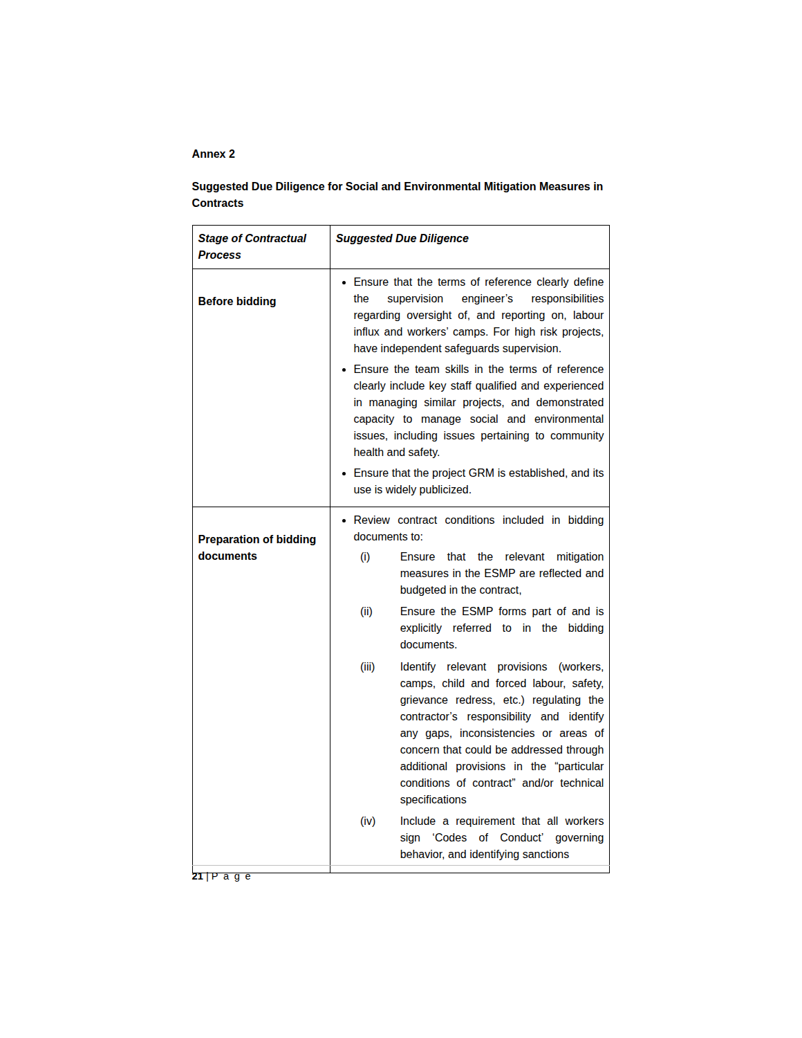Annex 2
Suggested Due Diligence for Social and Environmental Mitigation Measures in Contracts
| Stage of Contractual Process | Suggested Due Diligence |
| --- | --- |
| Before bidding | Ensure that the terms of reference clearly define the supervision engineer’s responsibilities regarding oversight of, and reporting on, labour influx and workers’ camps. For high risk projects, have independent safeguards supervision. Ensure the team skills in the terms of reference clearly include key staff qualified and experienced in managing similar projects, and demonstrated capacity to manage social and environmental issues, including issues pertaining to community health and safety. Ensure that the project GRM is established, and its use is widely publicized. |
| Preparation of bidding documents | Review contract conditions included in bidding documents to: Ensure that the relevant mitigation measures in the ESMP are reflected and budgeted in the contract, Ensure the ESMP forms part of and is explicitly referred to in the bidding documents. Identify relevant provisions (workers, camps, child and forced labour, safety, grievance redress, etc.) regulating the contractor’s responsibility and identify any gaps, inconsistencies or areas of concern that could be addressed through additional provisions in the “particular conditions of contract” and/or technical specifications Include a requirement that all workers sign ‘Codes of Conduct’ governing behavior, and identifying sanctions |
21 | P a g e